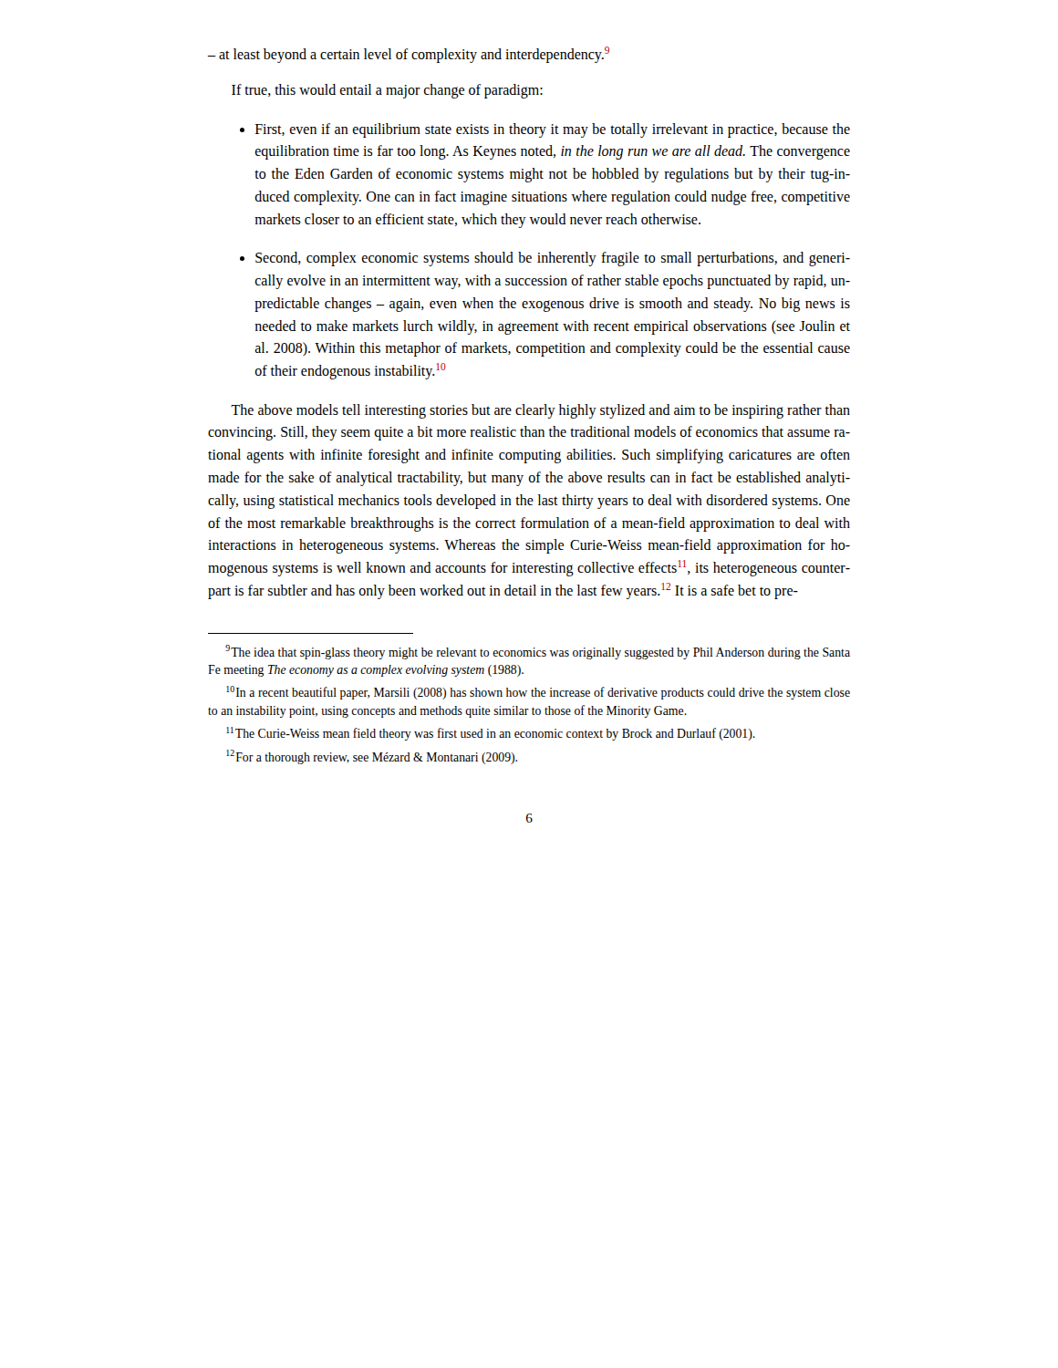– at least beyond a certain level of complexity and interdependency.9
If true, this would entail a major change of paradigm:
First, even if an equilibrium state exists in theory it may be totally irrelevant in practice, because the equilibration time is far too long. As Keynes noted, in the long run we are all dead. The convergence to the Eden Garden of economic systems might not be hobbled by regulations but by their tug-induced complexity. One can in fact imagine situations where regulation could nudge free, competitive markets closer to an efficient state, which they would never reach otherwise.
Second, complex economic systems should be inherently fragile to small perturbations, and generically evolve in an intermittent way, with a succession of rather stable epochs punctuated by rapid, unpredictable changes – again, even when the exogenous drive is smooth and steady. No big news is needed to make markets lurch wildly, in agreement with recent empirical observations (see Joulin et al. 2008). Within this metaphor of markets, competition and complexity could be the essential cause of their endogenous instability.10
The above models tell interesting stories but are clearly highly stylized and aim to be inspiring rather than convincing. Still, they seem quite a bit more realistic than the traditional models of economics that assume rational agents with infinite foresight and infinite computing abilities. Such simplifying caricatures are often made for the sake of analytical tractability, but many of the above results can in fact be established analytically, using statistical mechanics tools developed in the last thirty years to deal with disordered systems. One of the most remarkable breakthroughs is the correct formulation of a mean-field approximation to deal with interactions in heterogeneous systems. Whereas the simple Curie-Weiss mean-field approximation for homogenous systems is well known and accounts for interesting collective effects11, its heterogeneous counterpart is far subtler and has only been worked out in detail in the last few years.12 It is a safe bet to pre-
9The idea that spin-glass theory might be relevant to economics was originally suggested by Phil Anderson during the Santa Fe meeting The economy as a complex evolving system (1988).
10In a recent beautiful paper, Marsili (2008) has shown how the increase of derivative products could drive the system close to an instability point, using concepts and methods quite similar to those of the Minority Game.
11The Curie-Weiss mean field theory was first used in an economic context by Brock and Durlauf (2001).
12For a thorough review, see Mézard & Montanari (2009).
6